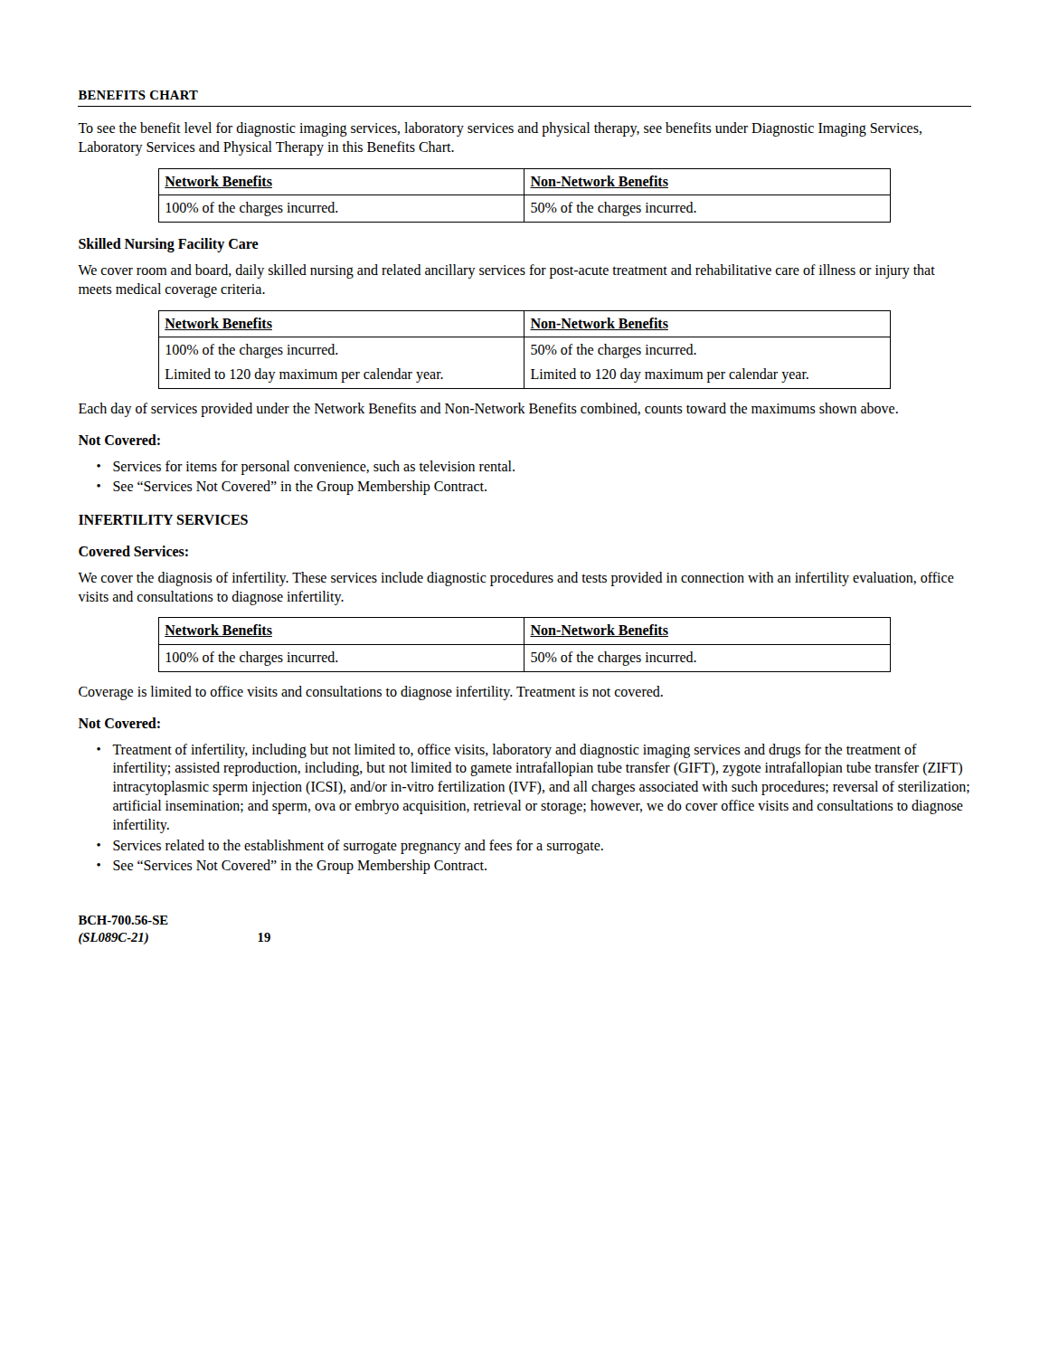BENEFITS CHART
To see the benefit level for diagnostic imaging services, laboratory services and physical therapy, see benefits under Diagnostic Imaging Services, Laboratory Services and Physical Therapy in this Benefits Chart.
| Network Benefits | Non-Network Benefits |
| 100% of the charges incurred. | 50% of the charges incurred. |
Skilled Nursing Facility Care
We cover room and board, daily skilled nursing and related ancillary services for post-acute treatment and rehabilitative care of illness or injury that meets medical coverage criteria.
| Network Benefits | Non-Network Benefits |
| 100% of the charges incurred. Limited to 120 day maximum per calendar year. | 50% of the charges incurred. Limited to 120 day maximum per calendar year. |
Each day of services provided under the Network Benefits and Non-Network Benefits combined, counts toward the maximums shown above.
Not Covered:
Services for items for personal convenience, such as television rental.
See “Services Not Covered” in the Group Membership Contract.
INFERTILITY SERVICES
Covered Services:
We cover the diagnosis of infertility. These services include diagnostic procedures and tests provided in connection with an infertility evaluation, office visits and consultations to diagnose infertility.
| Network Benefits | Non-Network Benefits |
| 100% of the charges incurred. | 50% of the charges incurred. |
Coverage is limited to office visits and consultations to diagnose infertility. Treatment is not covered.
Not Covered:
Treatment of infertility, including but not limited to, office visits, laboratory and diagnostic imaging services and drugs for the treatment of infertility; assisted reproduction, including, but not limited to gamete intrafallopian tube transfer (GIFT), zygote intrafallopian tube transfer (ZIFT) intracytoplasmic sperm injection (ICSI), and/or in-vitro fertilization (IVF), and all charges associated with such procedures; reversal of sterilization; artificial insemination; and sperm, ova or embryo acquisition, retrieval or storage; however, we do cover office visits and consultations to diagnose infertility.
Services related to the establishment of surrogate pregnancy and fees for a surrogate.
See “Services Not Covered” in the Group Membership Contract.
BCH-700.56-SE
(SL089C-21) 19